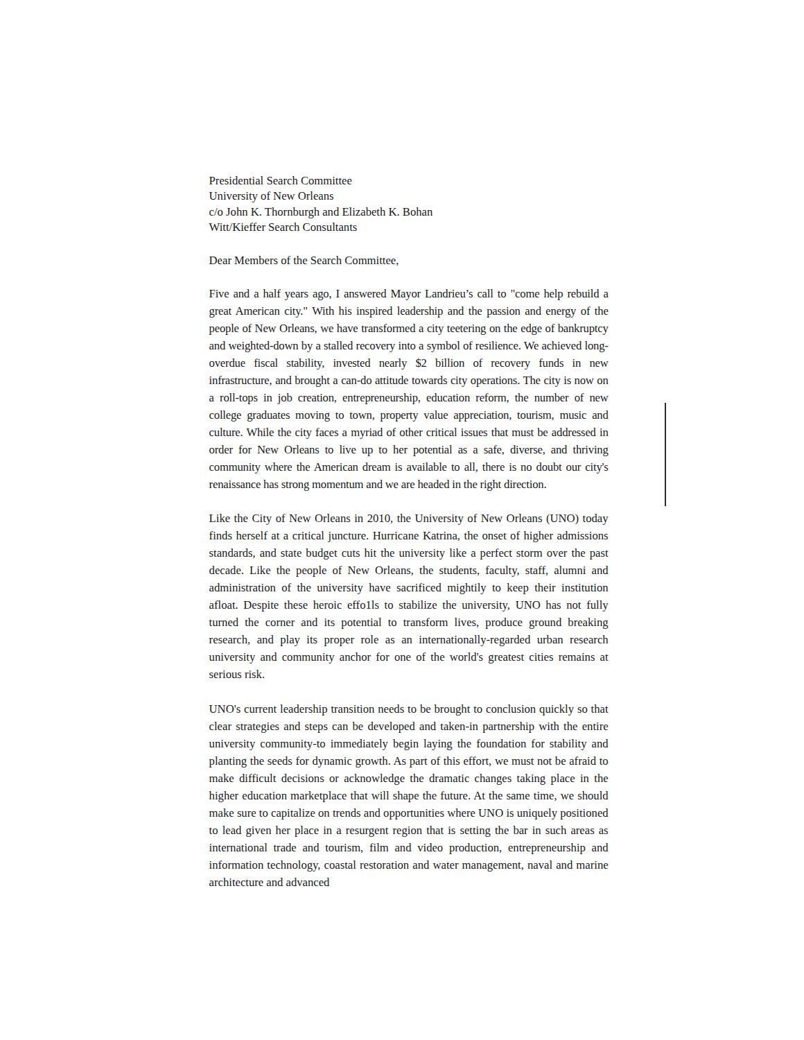Presidential Search Committee
University of New Orleans
c/o John K. Thornburgh and Elizabeth K. Bohan
Witt/Kieffer Search Consultants
Dear Members of the Search Committee,
Five and a half years ago, I answered Mayor Landrieu’s call to "come help rebuild a great American city." With his inspired leadership and the passion and energy of the people of New Orleans, we have transformed a city teetering on the edge of bankruptcy and weighted-down by a stalled recovery into a symbol of resilience. We achieved long-overdue fiscal stability, invested nearly $2 billion of recovery funds in new infrastructure, and brought a can-do attitude towards city operations. The city is now on a roll-tops in job creation, entrepreneurship, education reform, the number of new college graduates moving to town, property value appreciation, tourism, music and culture. While the city faces a myriad of other critical issues that must be addressed in order for New Orleans to live up to her potential as a safe, diverse, and thriving community where the American dream is available to all, there is no doubt our city's renaissance has strong momentum and we are headed in the right direction.
Like the City of New Orleans in 2010, the University of New Orleans (UNO) today finds herself at a critical juncture. Hurricane Katrina, the onset of higher admissions standards, and state budget cuts hit the university like a perfect storm over the past decade. Like the people of New Orleans, the students, faculty, staff, alumni and administration of the university have sacrificed mightily to keep their institution afloat. Despite these heroic effo1ls to stabilize the university, UNO has not fully turned the corner and its potential to transform lives, produce ground breaking research, and play its proper role as an internationally-regarded urban research university and community anchor for one of the world's greatest cities remains at serious risk.
UNO's current leadership transition needs to be brought to conclusion quickly so that clear strategies and steps can be developed and taken-in partnership with the entire university community-to immediately begin laying the foundation for stability and planting the seeds for dynamic growth. As part of this effort, we must not be afraid to make difficult decisions or acknowledge the dramatic changes taking place in the higher education marketplace that will shape the future. At the same time, we should make sure to capitalize on trends and opportunities where UNO is uniquely positioned to lead given her place in a resurgent region that is setting the bar in such areas as international trade and tourism, film and video production, entrepreneurship and information technology, coastal restoration and water management, naval and marine architecture and advanced